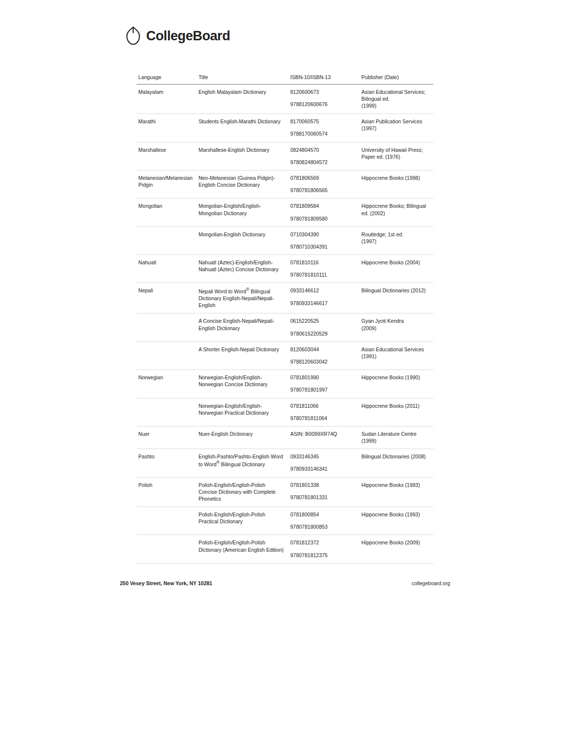CollegeBoard
| Language | Title | ISBN-10/ISBN-13 | Publisher (Date) |
| --- | --- | --- | --- |
| Malayalam | English Malayalam Dictionary | 8120600673 9788120600676 | Asian Educational Services; Bilingual ed. (1999) |
| Marathi | Students English-Marathi Dictionary | 8170060575 9788170060574 | Asian Publication Services (1997) |
| Marshallese | Marshallese-English Dictionary | 0824804570 9780824804572 | University of Hawaii Press; Paper ed. (1976) |
| Melanesian/Melanesian Pidgin | Neo-Melanesian (Guinea Pidgin)-English Concise Dictionary | 0781806569 9780781806565 | Hippocrene Books (1998) |
| Mongolian | Mongolian-English/English-Mongolian Dictionary | 0781809584 9780781809580 | Hippocrene Books; Bilingual ed. (2002) |
| | Mongolian-English Dictionary | 0710304390 9780710304391 | Routledge; 1st ed. (1997) |
| Nahuatl | Nahuatl (Aztec)-English/English-Nahuatl (Aztec) Concise Dictionary | 0781810116 9780781810111 | Hippocrene Books (2004) |
| Nepali | Nepali Word to Word ® Bilingual Dictionary English-Nepali/Nepali-English | 0933146612 9780933146617 | Bilingual Dictionaries (2012) |
| | A Concise English-Nepali/Nepali-English Dictionary | 0615220525 9780615220529 | Gyan Jyoti Kendra (2009) |
| | A Shorter English-Nepali Dictionary | 8120603044 9788120603042 | Asian Educational Services (1991) |
| Norwegian | Norwegian-English/English-Norwegian Concise Dictionary | 0781801990 9780781801997 | Hippocrene Books (1990) |
| | Norwegian-English/English-Norwegian Practical Dictionary | 0781811066 9780781811064 | Hippocrene Books (2011) |
| Nuer | Nuer-English Dictionary | ASIN: B0099XR74Q | Sudan Literature Centre (1999) |
| Pashto | English-Pashto/Pashto-English Word to Word ® Bilingual Dictionary | 0933146345 9780933146341 | Bilingual Dictionaries (2008) |
| Polish | Polish-English/English-Polish Concise Dictionary with Complete Phonetics | 0781801338 9780781801331 | Hippocrene Books (1993) |
| | Polish-English/English-Polish Practical Dictionary | 0781800854 9780781800853 | Hippocrene Books (1993) |
| | Polish-English/English-Polish Dictionary (American English Edition) | 0781812372 9780781812375 | Hippocrene Books (2009) |
250 Vesey Street, New York, NY 10281 collegeboard.org